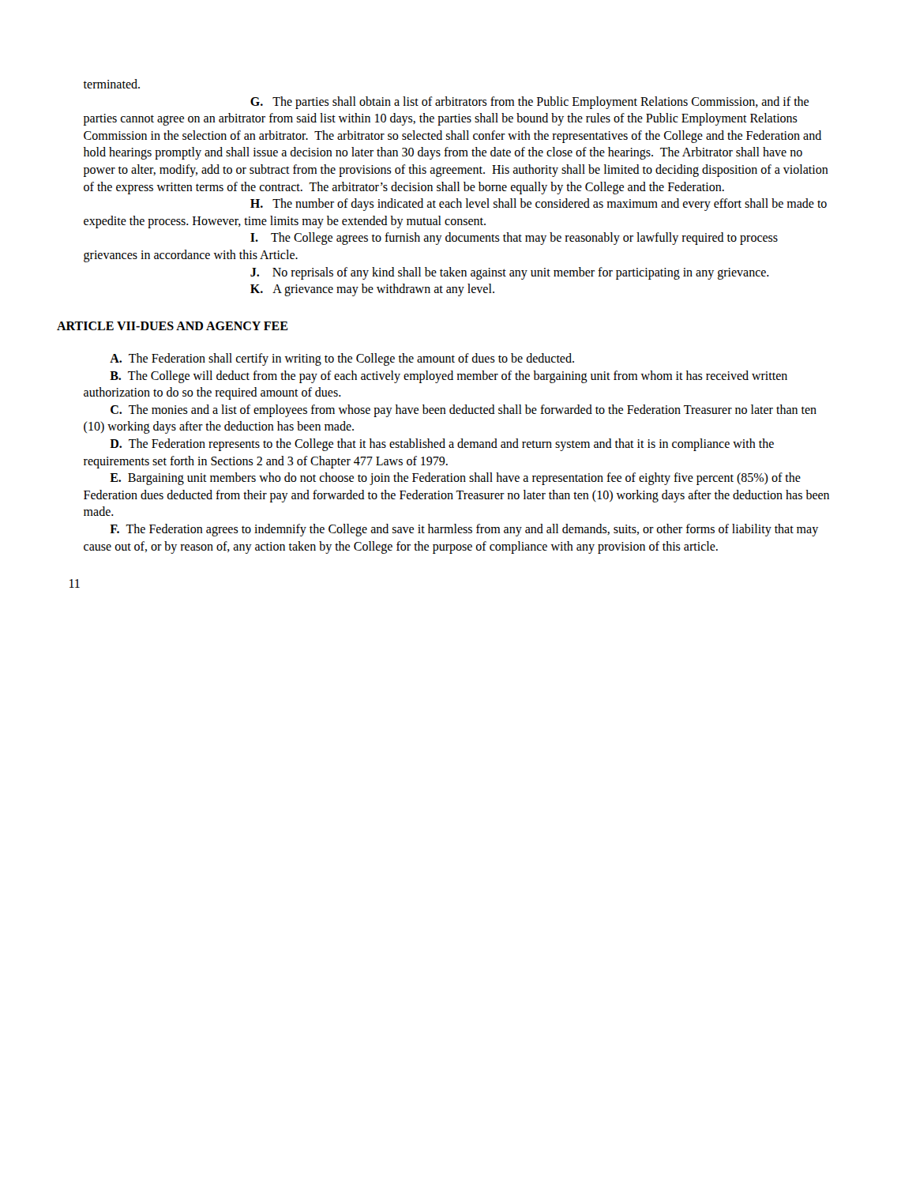terminated.
G. The parties shall obtain a list of arbitrators from the Public Employment Relations Commission, and if the parties cannot agree on an arbitrator from said list within 10 days, the parties shall be bound by the rules of the Public Employment Relations Commission in the selection of an arbitrator. The arbitrator so selected shall confer with the representatives of the College and the Federation and hold hearings promptly and shall issue a decision no later than 30 days from the date of the close of the hearings. The Arbitrator shall have no power to alter, modify, add to or subtract from the provisions of this agreement. His authority shall be limited to deciding disposition of a violation of the express written terms of the contract. The arbitrator’s decision shall be borne equally by the College and the Federation.
H. The number of days indicated at each level shall be considered as maximum and every effort shall be made to expedite the process. However, time limits may be extended by mutual consent.
I. The College agrees to furnish any documents that may be reasonably or lawfully required to process grievances in accordance with this Article.
J. No reprisals of any kind shall be taken against any unit member for participating in any grievance.
K. A grievance may be withdrawn at any level.
ARTICLE VII-DUES AND AGENCY FEE
A. The Federation shall certify in writing to the College the amount of dues to be deducted.
B. The College will deduct from the pay of each actively employed member of the bargaining unit from whom it has received written authorization to do so the required amount of dues.
C. The monies and a list of employees from whose pay have been deducted shall be forwarded to the Federation Treasurer no later than ten (10) working days after the deduction has been made.
D. The Federation represents to the College that it has established a demand and return system and that it is in compliance with the requirements set forth in Sections 2 and 3 of Chapter 477 Laws of 1979.
E. Bargaining unit members who do not choose to join the Federation shall have a representation fee of eighty five percent (85%) of the Federation dues deducted from their pay and forwarded to the Federation Treasurer no later than ten (10) working days after the deduction has been made.
F. The Federation agrees to indemnify the College and save it harmless from any and all demands, suits, or other forms of liability that may cause out of, or by reason of, any action taken by the College for the purpose of compliance with any provision of this article.
11